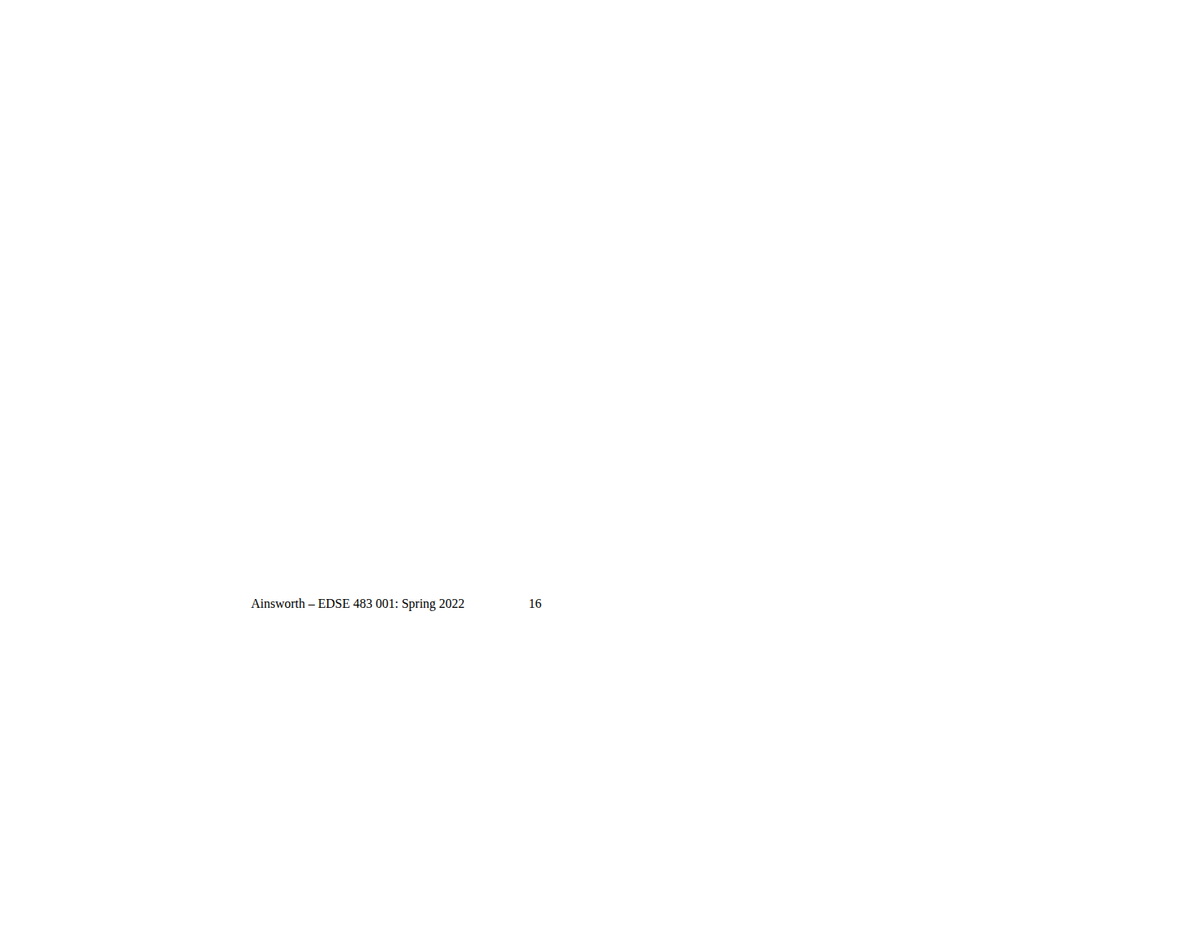Ainsworth – EDSE 483 001: Spring 2022 16